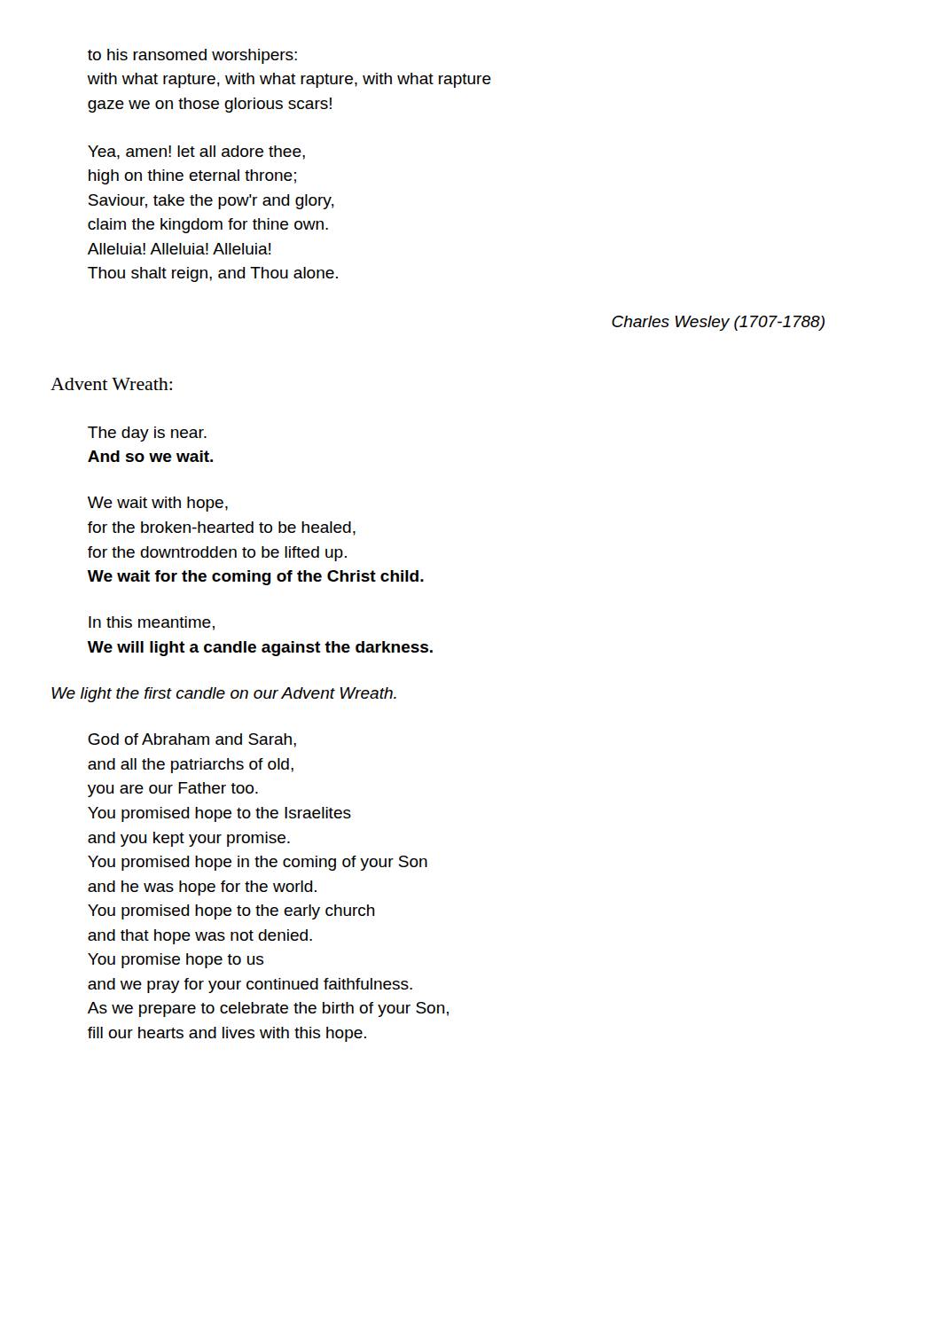to his ransomed worshipers:
with what rapture, with what rapture, with what rapture
gaze we on those glorious scars!
Yea, amen! let all adore thee,
high on thine eternal throne;
Saviour, take the pow'r and glory,
claim the kingdom for thine own.
Alleluia! Alleluia! Alleluia!
Thou shalt reign, and Thou alone.
Charles Wesley (1707-1788)
Advent Wreath:
The day is near.
And so we wait.
We wait with hope,
for the broken-hearted to be healed,
for the downtrodden to be lifted up.
We wait for the coming of the Christ child.
In this meantime,
We will light a candle against the darkness.
We light the first candle on our Advent Wreath.
God of Abraham and Sarah,
and all the patriarchs of old,
you are our Father too.
You promised hope to the Israelites
and you kept your promise.
You promised hope in the coming of your Son
and he was hope for the world.
You promised hope to the early church
and that hope was not denied.
You promise hope to us
and we pray for your continued faithfulness.
As we prepare to celebrate the birth of your Son,
fill our hearts and lives with this hope.